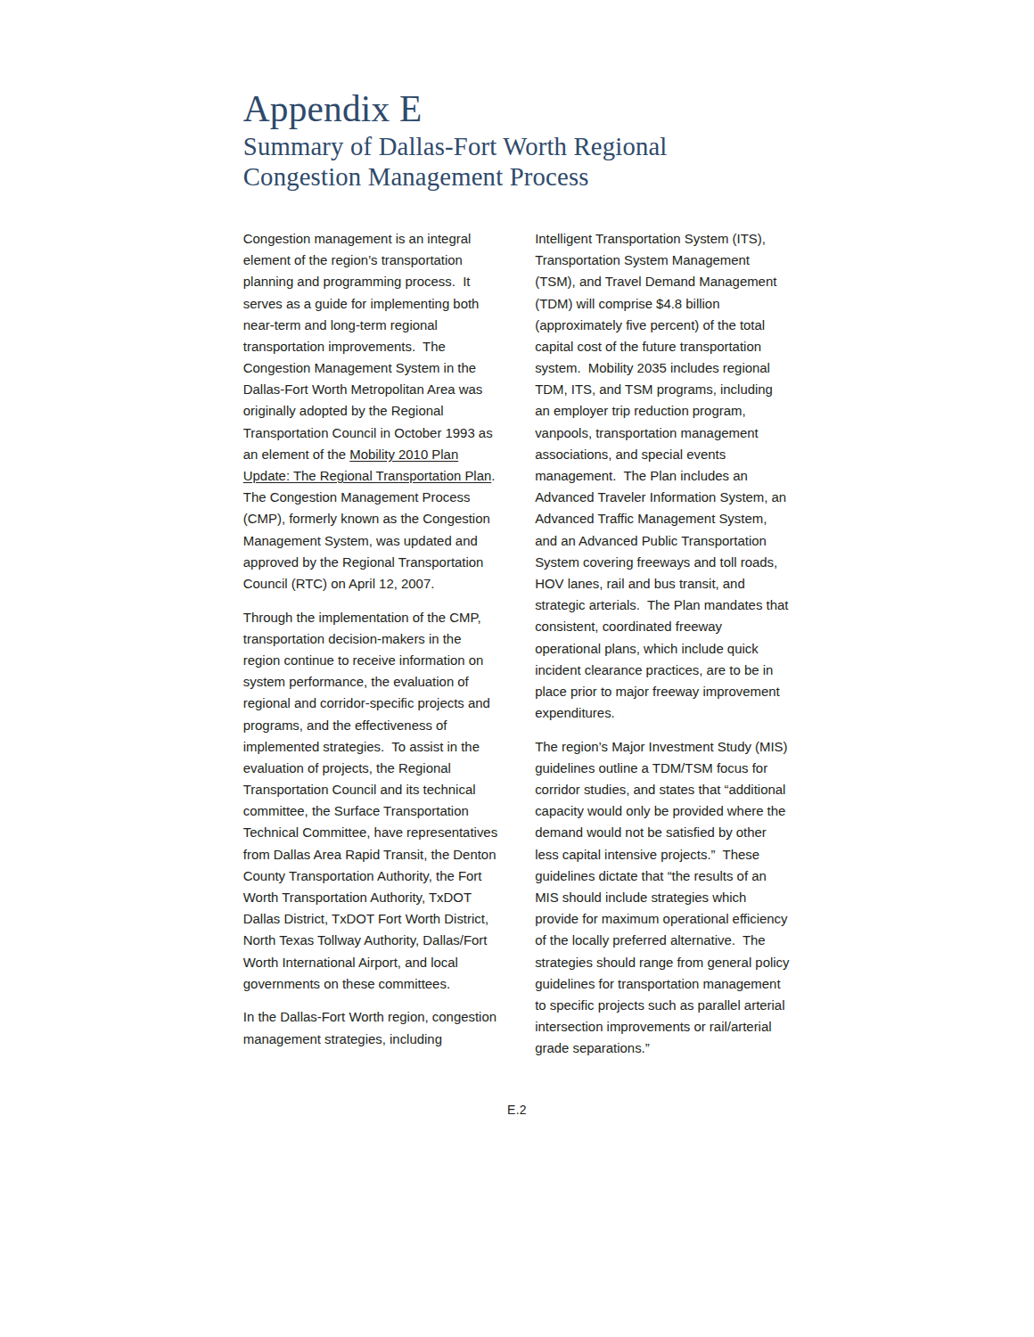Appendix E
Summary of Dallas-Fort Worth Regional
Congestion Management Process
Congestion management is an integral element of the region’s transportation planning and programming process. It serves as a guide for implementing both near-term and long-term regional transportation improvements. The Congestion Management System in the Dallas-Fort Worth Metropolitan Area was originally adopted by the Regional Transportation Council in October 1993 as an element of the Mobility 2010 Plan Update: The Regional Transportation Plan. The Congestion Management Process (CMP), formerly known as the Congestion Management System, was updated and approved by the Regional Transportation Council (RTC) on April 12, 2007.
Through the implementation of the CMP, transportation decision-makers in the region continue to receive information on system performance, the evaluation of regional and corridor-specific projects and programs, and the effectiveness of implemented strategies. To assist in the evaluation of projects, the Regional Transportation Council and its technical committee, the Surface Transportation Technical Committee, have representatives from Dallas Area Rapid Transit, the Denton County Transportation Authority, the Fort Worth Transportation Authority, TxDOT Dallas District, TxDOT Fort Worth District, North Texas Tollway Authority, Dallas/Fort Worth International Airport, and local governments on these committees.
In the Dallas-Fort Worth region, congestion management strategies, including Intelligent Transportation System (ITS), Transportation System Management (TSM), and Travel Demand Management (TDM) will comprise $4.8 billion (approximately five percent) of the total capital cost of the future transportation system. Mobility 2035 includes regional TDM, ITS, and TSM programs, including an employer trip reduction program, vanpools, transportation management associations, and special events management. The Plan includes an Advanced Traveler Information System, an Advanced Traffic Management System, and an Advanced Public Transportation System covering freeways and toll roads, HOV lanes, rail and bus transit, and strategic arterials. The Plan mandates that consistent, coordinated freeway operational plans, which include quick incident clearance practices, are to be in place prior to major freeway improvement expenditures.
The region’s Major Investment Study (MIS) guidelines outline a TDM/TSM focus for corridor studies, and states that “additional capacity would only be provided where the demand would not be satisfied by other less capital intensive projects.” These guidelines dictate that “the results of an MIS should include strategies which provide for maximum operational efficiency of the locally preferred alternative. The strategies should range from general policy guidelines for transportation management to specific projects such as parallel arterial intersection improvements or rail/arterial grade separations.”
E.2